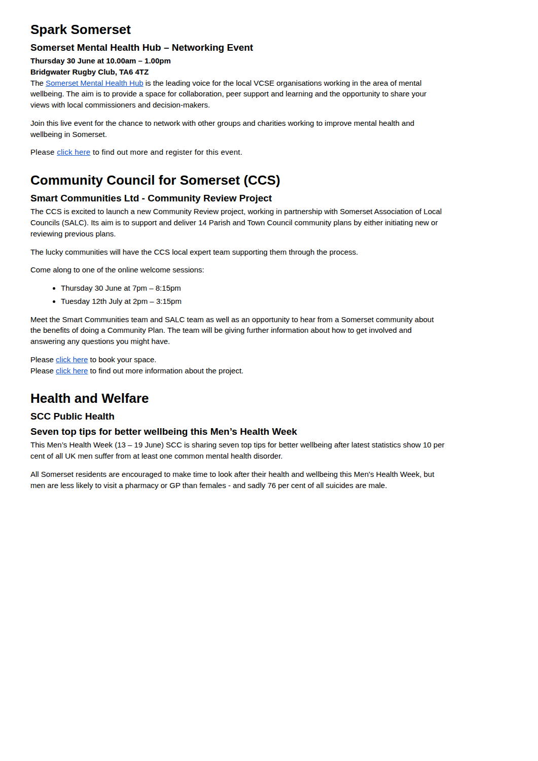Spark Somerset
Somerset Mental Health Hub – Networking Event
Thursday 30 June at 10.00am – 1.00pm
Bridgwater Rugby Club, TA6 4TZ
The Somerset Mental Health Hub is the leading voice for the local VCSE organisations working in the area of mental wellbeing. The aim is to provide a space for collaboration, peer support and learning and the opportunity to share your views with local commissioners and decision-makers.
Join this live event for the chance to network with other groups and charities working to improve mental health and wellbeing in Somerset.
Please click here to find out more and register for this event.
Community Council for Somerset (CCS)
Smart Communities Ltd - Community Review Project
The CCS is excited to launch a new Community Review project, working in partnership with Somerset Association of Local Councils (SALC). Its aim is to support and deliver 14 Parish and Town Council community plans by either initiating new or reviewing previous plans.
The lucky communities will have the CCS local expert team supporting them through the process.
Come along to one of the online welcome sessions:
Thursday 30 June at 7pm – 8:15pm
Tuesday 12th July at 2pm – 3:15pm
Meet the Smart Communities team and SALC team as well as an opportunity to hear from a Somerset community about the benefits of doing a Community Plan. The team will be giving further information about how to get involved and answering any questions you might have.
Please click here to book your space.
Please click here to find out more information about the project.
Health and Welfare
SCC Public Health
Seven top tips for better wellbeing this Men’s Health Week
This Men’s Health Week (13 – 19 June) SCC is sharing seven top tips for better wellbeing after latest statistics show 10 per cent of all UK men suffer from at least one common mental health disorder.
All Somerset residents are encouraged to make time to look after their health and wellbeing this Men's Health Week, but men are less likely to visit a pharmacy or GP than females - and sadly 76 per cent of all suicides are male.